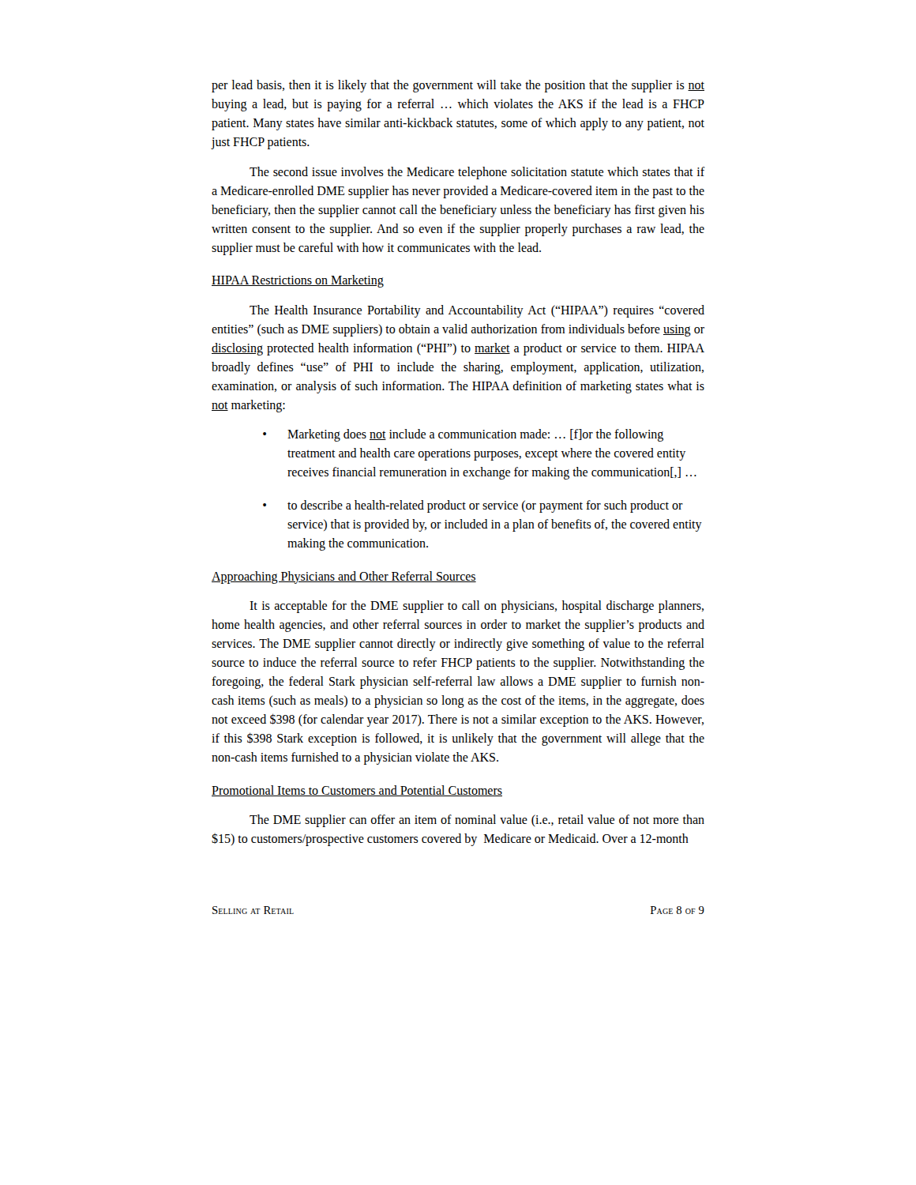per lead basis, then it is likely that the government will take the position that the supplier is not buying a lead, but is paying for a referral … which violates the AKS if the lead is a FHCP patient. Many states have similar anti-kickback statutes, some of which apply to any patient, not just FHCP patients.
The second issue involves the Medicare telephone solicitation statute which states that if a Medicare-enrolled DME supplier has never provided a Medicare-covered item in the past to the beneficiary, then the supplier cannot call the beneficiary unless the beneficiary has first given his written consent to the supplier. And so even if the supplier properly purchases a raw lead, the supplier must be careful with how it communicates with the lead.
HIPAA Restrictions on Marketing
The Health Insurance Portability and Accountability Act (“HIPAA”) requires “covered entities” (such as DME suppliers) to obtain a valid authorization from individuals before using or disclosing protected health information (“PHI”) to market a product or service to them. HIPAA broadly defines “use” of PHI to include the sharing, employment, application, utilization, examination, or analysis of such information. The HIPAA definition of marketing states what is not marketing:
Marketing does not include a communication made: … [f]or the following treatment and health care operations purposes, except where the covered entity receives financial remuneration in exchange for making the communication[,] …
to describe a health-related product or service (or payment for such product or service) that is provided by, or included in a plan of benefits of, the covered entity making the communication.
Approaching Physicians and Other Referral Sources
It is acceptable for the DME supplier to call on physicians, hospital discharge planners, home health agencies, and other referral sources in order to market the supplier’s products and services. The DME supplier cannot directly or indirectly give something of value to the referral source to induce the referral source to refer FHCP patients to the supplier. Notwithstanding the foregoing, the federal Stark physician self-referral law allows a DME supplier to furnish non-cash items (such as meals) to a physician so long as the cost of the items, in the aggregate, does not exceed $398 (for calendar year 2017). There is not a similar exception to the AKS. However, if this $398 Stark exception is followed, it is unlikely that the government will allege that the non-cash items furnished to a physician violate the AKS.
Promotional Items to Customers and Potential Customers
The DME supplier can offer an item of nominal value (i.e., retail value of not more than $15) to customers/prospective customers covered by Medicare or Medicaid. Over a 12-month
Selling at Retail
Page 8 of 9